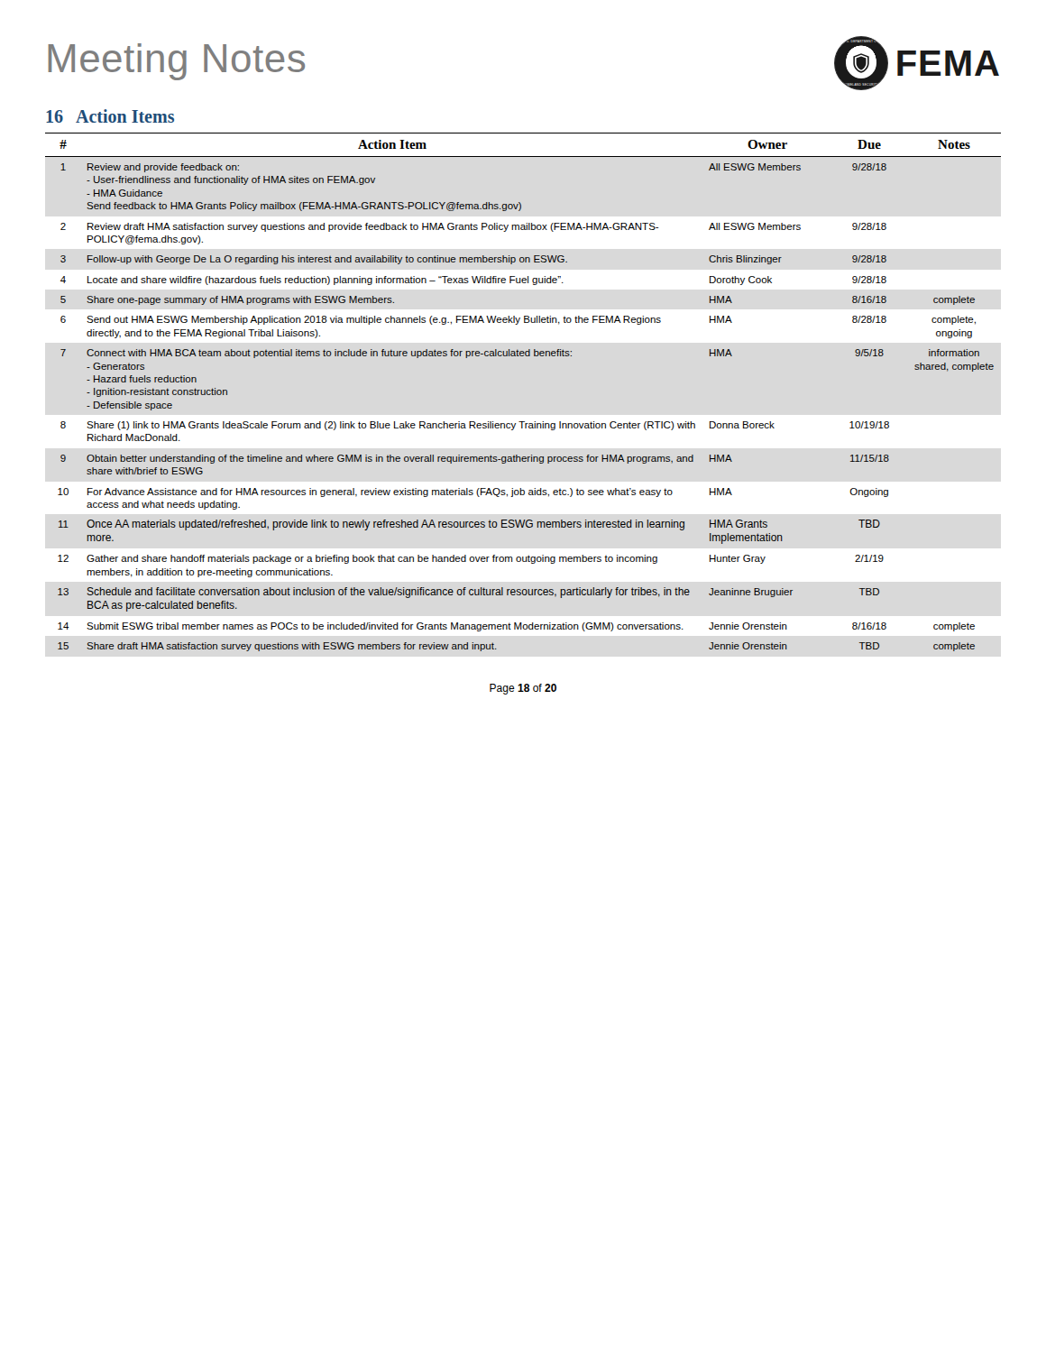Meeting Notes
FEMA
16 Action Items
| # | Action Item | Owner | Due | Notes |
| --- | --- | --- | --- | --- |
| 1 | Review and provide feedback on: - User-friendliness and functionality of HMA sites on FEMA.gov - HMA Guidance Send feedback to HMA Grants Policy mailbox (FEMA-HMA-GRANTS-POLICY@fema.dhs.gov) | All ESWG Members | 9/28/18 | |
| 2 | Review draft HMA satisfaction survey questions and provide feedback to HMA Grants Policy mailbox (FEMA-HMA-GRANTS-POLICY@fema.dhs.gov). | All ESWG Members | 9/28/18 | |
| 3 | Follow-up with George De La O regarding his interest and availability to continue membership on ESWG. | Chris Blinzinger | 9/28/18 | |
| 4 | Locate and share wildfire (hazardous fuels reduction) planning information – “Texas Wildfire Fuel guide”. | Dorothy Cook | 9/28/18 | |
| 5 | Share one-page summary of HMA programs with ESWG Members. | HMA | 8/16/18 | complete |
| 6 | Send out HMA ESWG Membership Application 2018 via multiple channels (e.g., FEMA Weekly Bulletin, to the FEMA Regions directly, and to the FEMA Regional Tribal Liaisons). | HMA | 8/28/18 | complete, ongoing |
| 7 | Connect with HMA BCA team about potential items to include in future updates for pre-calculated benefits: - Generators - Hazard fuels reduction - Ignition-resistant construction - Defensible space | HMA | 9/5/18 | information shared, complete |
| 8 | Share (1) link to HMA Grants IdeaScale Forum and (2) link to Blue Lake Rancheria Resiliency Training Innovation Center (RTIC) with Richard MacDonald. | Donna Boreck | 10/19/18 | |
| 9 | Obtain better understanding of the timeline and where GMM is in the overall requirements-gathering process for HMA programs, and share with/brief to ESWG | HMA | 11/15/18 | |
| 10 | For Advance Assistance and for HMA resources in general, review existing materials (FAQs, job aids, etc.) to see what’s easy to access and what needs updating. | HMA | Ongoing | |
| 11 | Once AA materials updated/refreshed, provide link to newly refreshed AA resources to ESWG members interested in learning more. | HMA Grants Implementation | TBD | |
| 12 | Gather and share handoff materials package or a briefing book that can be handed over from outgoing members to incoming members, in addition to pre-meeting communications. | Hunter Gray | 2/1/19 | |
| 13 | Schedule and facilitate conversation about inclusion of the value/significance of cultural resources, particularly for tribes, in the BCA as pre-calculated benefits. | Jeaninne Bruguier | TBD | |
| 14 | Submit ESWG tribal member names as POCs to be included/invited for Grants Management Modernization (GMM) conversations. | Jennie Orenstein | 8/16/18 | complete |
| 15 | Share draft HMA satisfaction survey questions with ESWG members for review and input. | Jennie Orenstein | TBD | complete |
Page 18 of 20